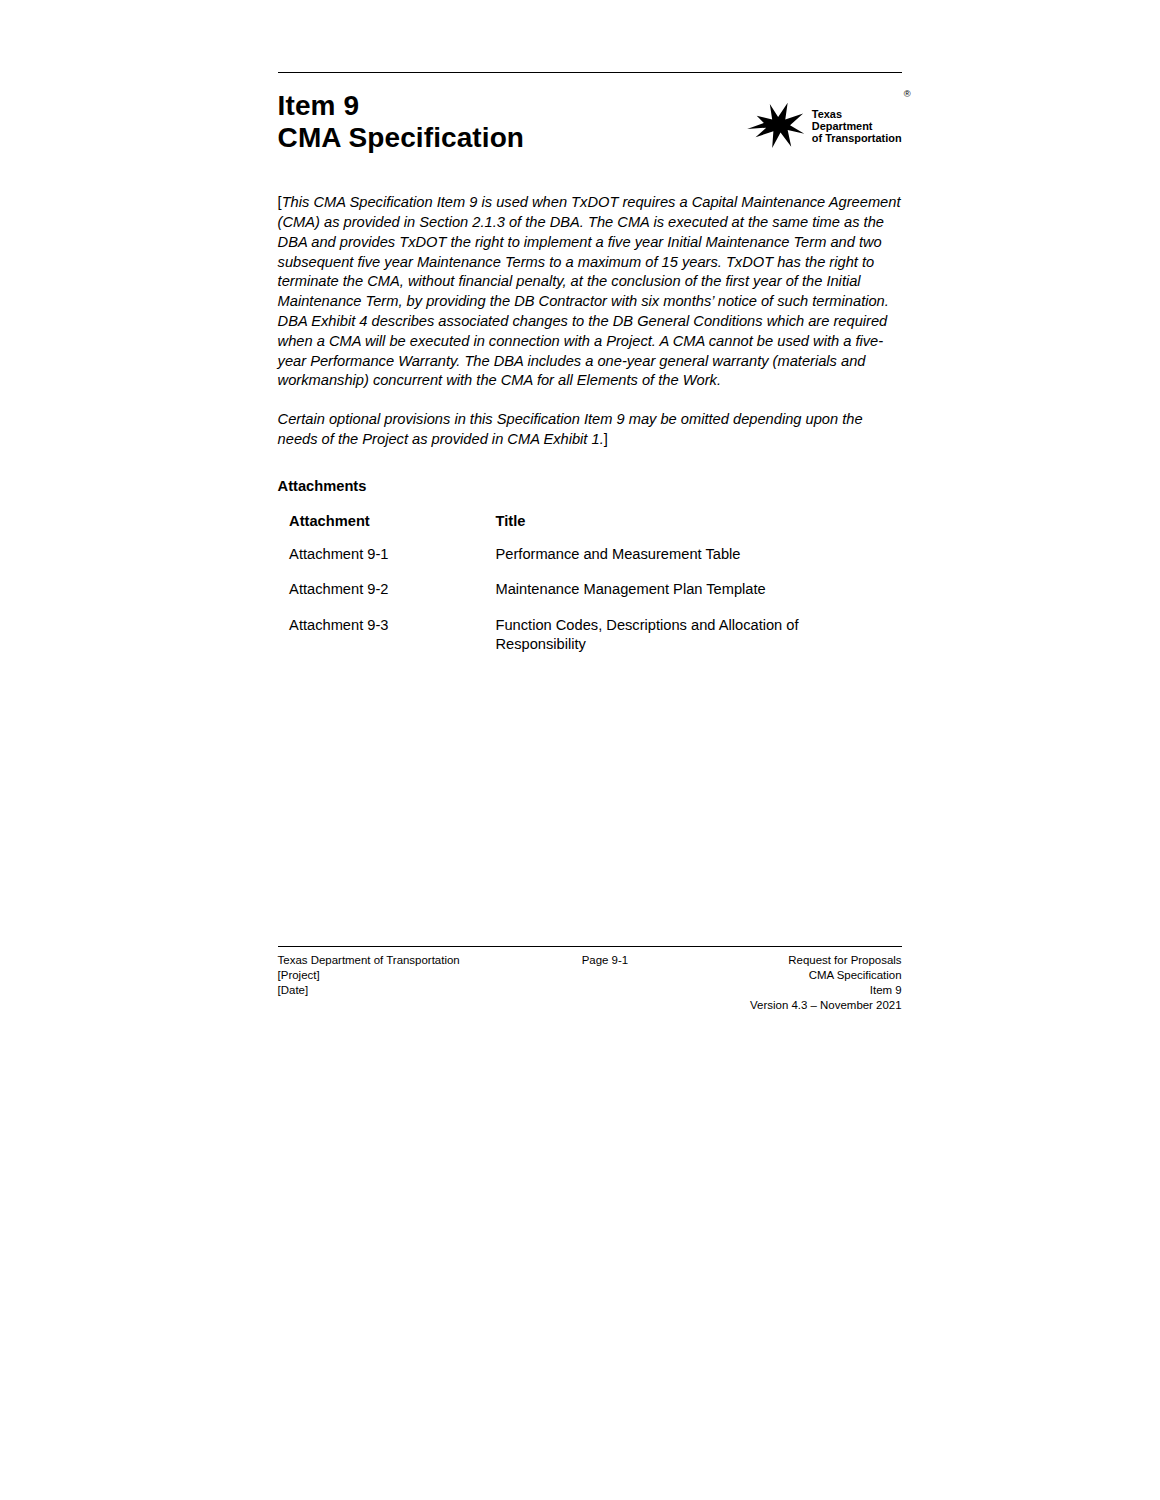Item 9
CMA Specification
Texas
Department
of Transportation
®
[This CMA Specification Item 9 is used when TxDOT requires a Capital Maintenance Agreement (CMA) as provided in Section 2.1.3 of the DBA. The CMA is executed at the same time as the DBA and provides TxDOT the right to implement a five year Initial Maintenance Term and two subsequent five year Maintenance Terms to a maximum of 15 years. TxDOT has the right to terminate the CMA, without financial penalty, at the conclusion of the first year of the Initial Maintenance Term, by providing the DB Contractor with six months’ notice of such termination. DBA Exhibit 4 describes associated changes to the DB General Conditions which are required when a CMA will be executed in connection with a Project. A CMA cannot be used with a five-year Performance Warranty. The DBA includes a one-year general warranty (materials and workmanship) concurrent with the CMA for all Elements of the Work.
Certain optional provisions in this Specification Item 9 may be omitted depending upon the needs of the Project as provided in CMA Exhibit 1.]
Attachments
| Attachment | Title |
| --- | --- |
| Attachment 9-1 | Performance and Measurement Table |
| Attachment 9-2 | Maintenance Management Plan Template |
| Attachment 9-3 | Function Codes, Descriptions and Allocation of Responsibility |
Texas Department of Transportation [Project] [Date]
Page 9-1
Request for Proposals CMA Specification Item 9 Version 4.3 – November 2021